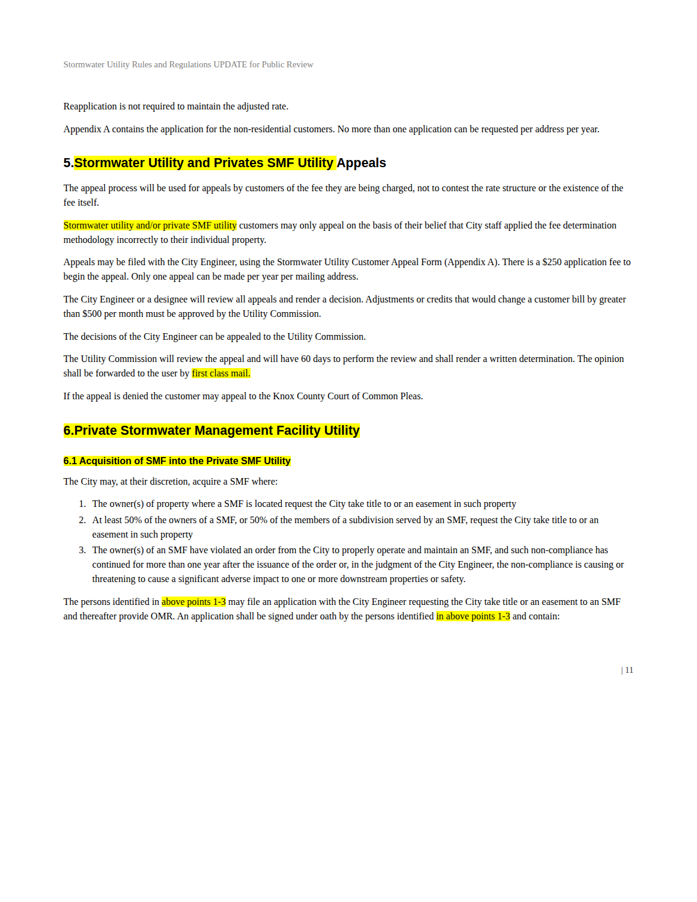Stormwater Utility Rules and Regulations UPDATE for Public Review
Reapplication is not required to maintain the adjusted rate.
Appendix A contains the application for the non-residential customers. No more than one application can be requested per address per year.
5.Stormwater Utility and Privates SMF Utility Appeals
The appeal process will be used for appeals by customers of the fee they are being charged, not to contest the rate structure or the existence of the fee itself.
Stormwater utility and/or private SMF utility customers may only appeal on the basis of their belief that City staff applied the fee determination methodology incorrectly to their individual property.
Appeals may be filed with the City Engineer, using the Stormwater Utility Customer Appeal Form (Appendix A). There is a $250 application fee to begin the appeal. Only one appeal can be made per year per mailing address.
The City Engineer or a designee will review all appeals and render a decision. Adjustments or credits that would change a customer bill by greater than $500 per month must be approved by the Utility Commission.
The decisions of the City Engineer can be appealed to the Utility Commission.
The Utility Commission will review the appeal and will have 60 days to perform the review and shall render a written determination. The opinion shall be forwarded to the user by first class mail.
If the appeal is denied the customer may appeal to the Knox County Court of Common Pleas.
6.Private Stormwater Management Facility Utility
6.1 Acquisition of SMF into the Private SMF Utility
The City may, at their discretion, acquire a SMF where:
The owner(s) of property where a SMF is located request the City take title to or an easement in such property
At least 50% of the owners of a SMF, or 50% of the members of a subdivision served by an SMF, request the City take title to or an easement in such property
The owner(s) of an SMF have violated an order from the City to properly operate and maintain an SMF, and such non-compliance has continued for more than one year after the issuance of the order or, in the judgment of the City Engineer, the non-compliance is causing or threatening to cause a significant adverse impact to one or more downstream properties or safety.
The persons identified in above points 1-3 may file an application with the City Engineer requesting the City take title or an easement to an SMF and thereafter provide OMR. An application shall be signed under oath by the persons identified in above points 1-3 and contain:
| 11